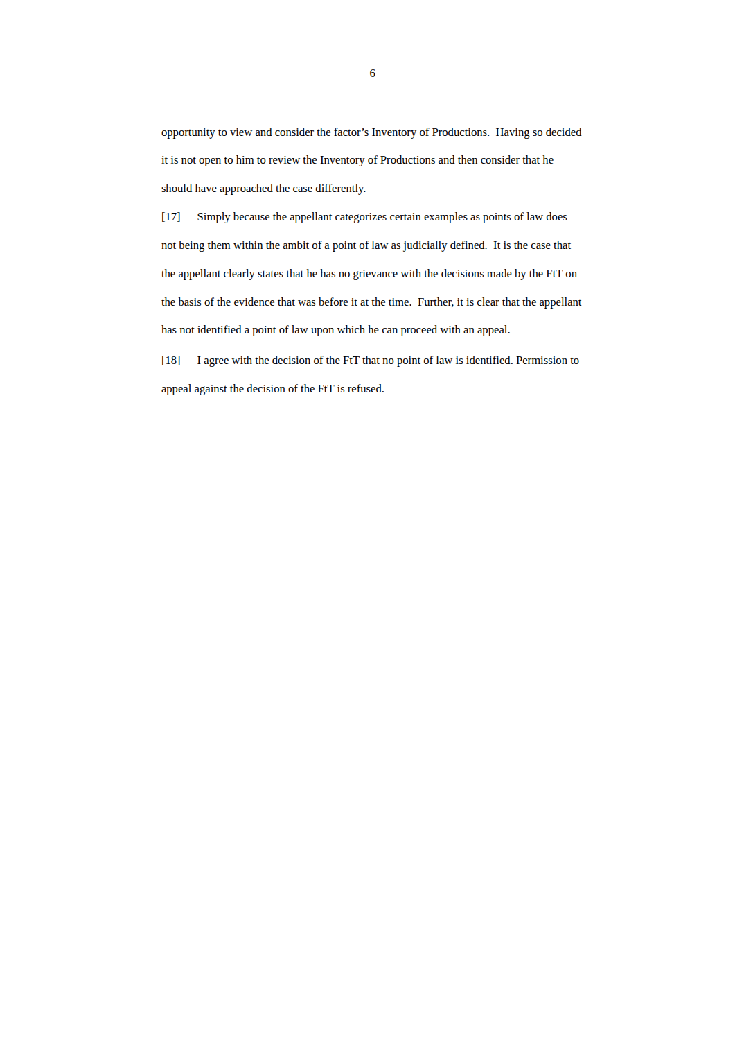6
opportunity to view and consider the factor’s Inventory of Productions. Having so decided it is not open to him to review the Inventory of Productions and then consider that he should have approached the case differently.
[17] Simply because the appellant categorizes certain examples as points of law does not being them within the ambit of a point of law as judicially defined. It is the case that the appellant clearly states that he has no grievance with the decisions made by the FtT on the basis of the evidence that was before it at the time. Further, it is clear that the appellant has not identified a point of law upon which he can proceed with an appeal.
[18] I agree with the decision of the FtT that no point of law is identified. Permission to appeal against the decision of the FtT is refused.